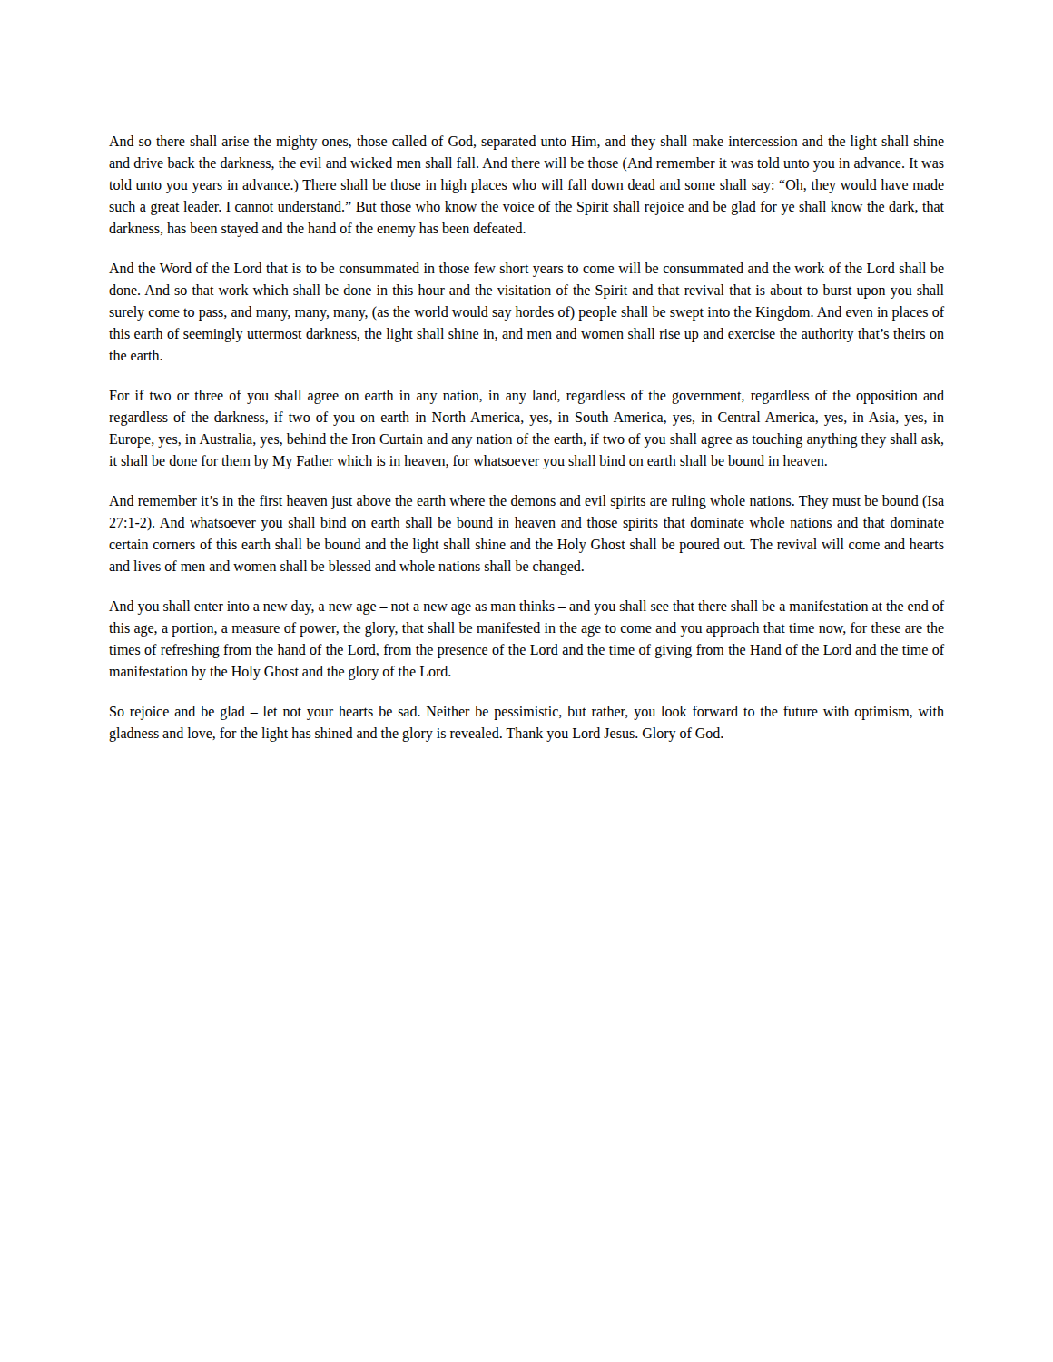And so there shall arise the mighty ones, those called of God, separated unto Him, and they shall make intercession and the light shall shine and drive back the darkness, the evil and wicked men shall fall. And there will be those (And remember it was told unto you in advance. It was told unto you years in advance.) There shall be those in high places who will fall down dead and some shall say: “Oh, they would have made such a great leader. I cannot understand.” But those who know the voice of the Spirit shall rejoice and be glad for ye shall know the dark, that darkness, has been stayed and the hand of the enemy has been defeated.
And the Word of the Lord that is to be consummated in those few short years to come will be consummated and the work of the Lord shall be done. And so that work which shall be done in this hour and the visitation of the Spirit and that revival that is about to burst upon you shall surely come to pass, and many, many, many, (as the world would say hordes of) people shall be swept into the Kingdom. And even in places of this earth of seemingly uttermost darkness, the light shall shine in, and men and women shall rise up and exercise the authority that’s theirs on the earth.
For if two or three of you shall agree on earth in any nation, in any land, regardless of the government, regardless of the opposition and regardless of the darkness, if two of you on earth in North America, yes, in South America, yes, in Central America, yes, in Asia, yes, in Europe, yes, in Australia, yes, behind the Iron Curtain and any nation of the earth, if two of you shall agree as touching anything they shall ask, it shall be done for them by My Father which is in heaven, for whatsoever you shall bind on earth shall be bound in heaven.
And remember it’s in the first heaven just above the earth where the demons and evil spirits are ruling whole nations. They must be bound (Isa 27:1-2). And whatsoever you shall bind on earth shall be bound in heaven and those spirits that dominate whole nations and that dominate certain corners of this earth shall be bound and the light shall shine and the Holy Ghost shall be poured out. The revival will come and hearts and lives of men and women shall be blessed and whole nations shall be changed.
And you shall enter into a new day, a new age – not a new age as man thinks – and you shall see that there shall be a manifestation at the end of this age, a portion, a measure of power, the glory, that shall be manifested in the age to come and you approach that time now, for these are the times of refreshing from the hand of the Lord, from the presence of the Lord and the time of giving from the Hand of the Lord and the time of manifestation by the Holy Ghost and the glory of the Lord.
So rejoice and be glad – let not your hearts be sad. Neither be pessimistic, but rather, you look forward to the future with optimism, with gladness and love, for the light has shined and the glory is revealed. Thank you Lord Jesus. Glory of God.